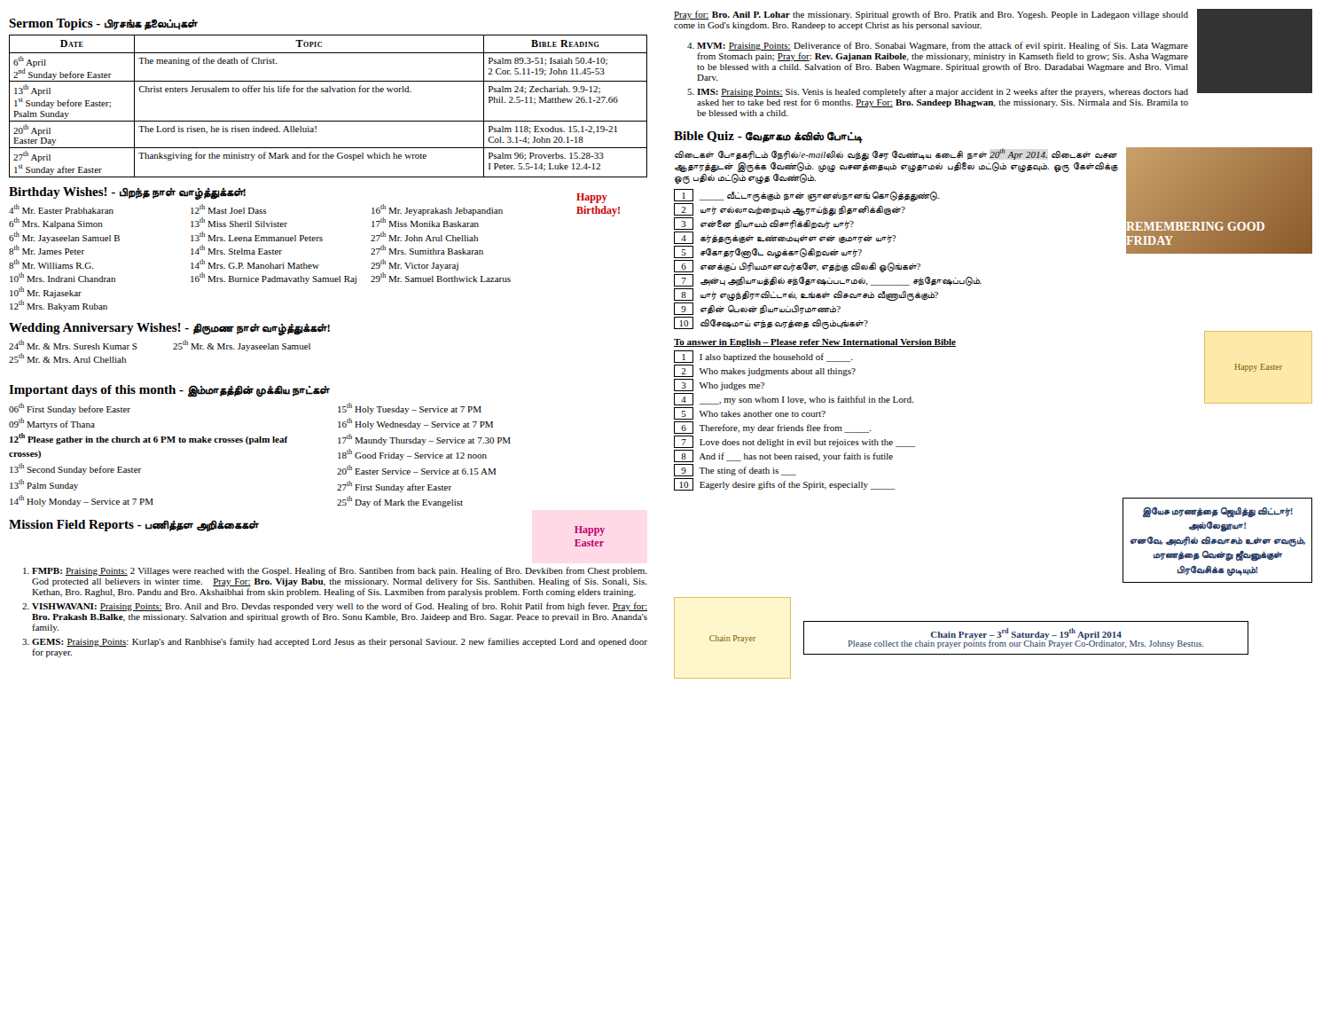Sermon Topics - பிரசங்க தலைப்புகள்
| Date | Topic | Bible Reading |
| --- | --- | --- |
| 6 th April 2 nd Sunday before Easter | The meaning of the death of Christ. | Psalm 89.3-51; Isaiah 50.4-10; 2 Cor. 5.11-19; John 11.45-53 |
| 13 th April 1 st Sunday before Easter; Psalm Sunday | Christ enters Jerusalem to offer his life for the salvation for the world. | Psalm 24; Zechariah. 9.9-12; Phil. 2.5-11; Matthew 26.1-27.66 |
| 20 th April Easter Day | The Lord is risen, he is risen indeed. Alleluia! | Psalm 118; Exodus. 15.1-2,19-21 Col. 3.1-4; John 20.1-18 |
| 27 th April 1 st Sunday after Easter | Thanksgiving for the ministry of Mark and for the Gospel which he wrote | Psalm 96; Proverbs. 15.28-33 I Peter. 5.5-14; Luke 12.4-12 |
Happy
Birthday!
Birthday Wishes! - பிறந்த நாள் வாழ்த்துக்கள்!
4th Mr. Easter Prabhakaran
6th Mrs. Kalpana Simon
6th Mr. Jayaseelan Samuel B
8th Mr. James Peter
8th Mr. Williams R.G.
10th Mrs. Indrani Chandran
10th Mr. Rajasekar
12th Mrs. Bakyam Ruban
12th Mast Joel Dass
13th Miss Sheril Silvister
13th Mrs. Leena Emmanuel Peters
14th Mrs. Stelma Easter
14th Mrs. G.P. Manohari Mathew
16th Mrs. Burnice Padmavathy Samuel Raj
16th Mr. Jeyaprakash Jebapandian
17th Miss Monika Baskaran
27th Mr. John Arul Chelliah
27th Mrs. Sumithra Baskaran
29th Mr. Victor Jayaraj
29th Mr. Samuel Borthwick Lazarus
Wedding Anniversary Wishes! - திருமண நாள் வாழ்த்துக்கள்!
24th Mr. & Mrs. Suresh Kumar S
25th Mr. & Mrs. Arul Chelliah
25th Mr. & Mrs. Jayaseelan Samuel
Important days of this month - இம்மாதத்தின் முக்கிய நாட்கள்
06th First Sunday before Easter
09th Martyrs of Thana
12th Please gather in the church at 6 PM to make crosses (palm leaf crosses)
13th Second Sunday before Easter
13th Palm Sunday
14th Holy Monday – Service at 7 PM
15th Holy Tuesday – Service at 7 PM
16th Holy Wednesday – Service at 7 PM
17th Maundy Thursday – Service at 7.30 PM
18th Good Friday – Service at 12 noon
20th Easter Service – Service at 6.15 AM
27th First Sunday after Easter
25th Day of Mark the Evangelist
Happy
Easter
Mission Field Reports - பணித்தள அறிக்கைகள்
FMPB: Praising Points: 2 Villages were reached with the Gospel. Healing of Bro. Santiben from back pain. Healing of Bro. Devkiben from Chest problem. God protected all believers in winter time. Pray For: Bro. Vijay Babu, the missionary. Normal delivery for Sis. Santhiben. Healing of Sis. Sonali, Sis. Kethan, Bro. Raghul, Bro. Pandu and Bro. Akshaibhai from skin problem. Healing of Sis. Laxmiben from paralysis problem. Forth coming elders training.
VISHWAVANI: Praising Points: Bro. Anil and Bro. Devdas responded very well to the word of God. Healing of bro. Rohit Patil from high fever. Pray for: Bro. Prakash B.Balke, the missionary. Salvation and spiritual growth of Bro. Sonu Kamble, Bro. Jaideep and Bro. Sagar. Peace to prevail in Bro. Ananda's family.
GEMS: Praising Points: Kurlap's and Ranbhise's family had accepted Lord Jesus as their personal Saviour. 2 new families accepted Lord and opened door for prayer.
Pray for: Bro. Anil P. Lohar the missionary. Spiritual growth of Bro. Pratik and Bro. Yogesh. People in Ladegaon village should come in God's kingdom. Bro. Randeep to accept Christ as his personal saviour.
MVM: Praising Points: Deliverance of Bro. Sonabai Wagmare, from the attack of evil spirit. Healing of Sis. Lata Wagmare from Stomach pain; Pray for: Rev. Gajanan Raibole, the missionary, ministry in Kamseth field to grow; Sis. Asha Wagmare to be blessed with a child. Salvation of Bro. Baben Wagmare. Spiritual growth of Bro. Daradabai Wagmare and Bro. Vimal Darv.
IMS: Praising Points: Sis. Venis is healed completely after a major accident in 2 weeks after the prayers, whereas doctors had asked her to take bed rest for 6 months. Pray For: Bro. Sandeep Bhagwan, the missionary. Sis. Nirmala and Sis. Bramila to be blessed with a child.
Bible Quiz - வேதாகம க்விஸ் போட்டி
REMEMBERING GOOD FRIDAY
விடைகள் போதகரிடம் நேரில்/e-mailலில் வந்து சேர வேண்டிய கடைசி நாள் 20th Apr 2014. விடைகள் வசன ஆதாரத்துடன் இருக்க வேண்டும். முழு வசனத்தையும் எழுதாமல் பதிலை மட்டும் எழுதவும். ஒரு கேள்விக்கு ஒரு பதில் மட்டும் எழுத வேண்டும்.
1 _____ வீட்டாருக்கும் நான் ஞானஸ்நானங் கொடுத்ததுண்டு.
2 யார் எல்லாவற்றையும் ஆராய்ந்து நிதானிக்கிறான்?
3 என்னை நியாயம் விசாரிக்கிறவர் யார்?
4 கர்த்தருக்குள் உண்மையுள்ள என் குமாரன் யார்?
5 சகோதரனோடே வழக்காடுகிறவன் யார்?
6 எனக்குப் பிரியமானவர்களே, எதற்கு விலகி ஓடுங்கள்?
7 அன்பு அநியாயத்தில் சந்தோஷப்படாமல், ________ சந்தோஷப்படும்.
8 யார் எழுந்திராவிட்டால், உங்கள் விசுவாசம் வீணாயிருக்கும்?
9 எதின் பெலன் நியாயப்பிரமாணம்?
10 விசேஷமாய் எந்த வரத்தை விரும்புங்கள்?
Happy Easter
To answer in English – Please refer New International Version Bible
1 I also baptized the household of _____.
2 Who makes judgments about all things?
3 Who judges me?
4 ____, my son whom I love, who is faithful in the Lord.
5 Who takes another one to court?
6 Therefore, my dear friends flee from _____.
7 Love does not delight in evil but rejoices with the ____
8 And if ___ has not been raised, your faith is futile
9 The sting of death is ___
10 Eagerly desire gifts of the Spirit, especially _____
இயேசு மரணத்தை ஜெயித்து விட்டார்!
அல்லேலூயா!
எனவே, அவரில் விசுவாசம் உள்ள எவரும், மரணத்தை வென்று ஜீவனுக்குள் பிரவேசிக்க முடியும்!
Chain Prayer
Chain Prayer – 3rd Saturday – 19th April 2014
Please collect the chain prayer points from our Chain Prayer Co-Ordinator, Mrs. Johnsy Bestus.